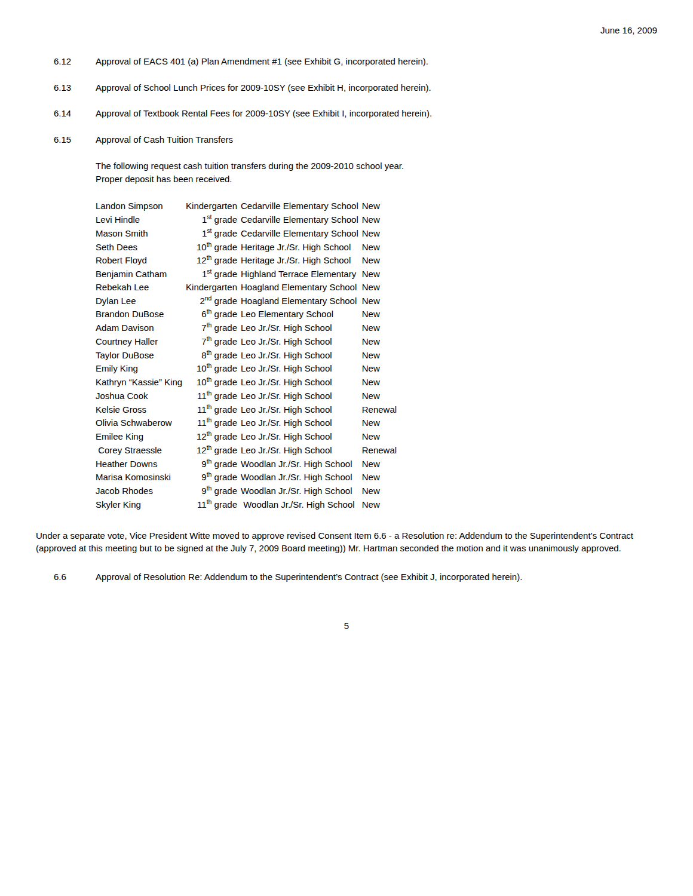June 16, 2009
6.12
Approval of EACS 401 (a) Plan Amendment #1 (see Exhibit G, incorporated herein).
6.13
Approval of School Lunch Prices for 2009-10SY (see Exhibit H, incorporated herein).
6.14
Approval of Textbook Rental Fees for 2009-10SY (see Exhibit I, incorporated herein).
6.15
Approval of Cash Tuition Transfers
The following request cash tuition transfers during the 2009-2010 school year.
Proper deposit has been received.
| Landon Simpson | Kindergarten | Cedarville Elementary School | New |
| Levi Hindle | 1 st grade | Cedarville Elementary School | New |
| Mason Smith | 1 st grade | Cedarville Elementary School | New |
| Seth Dees | 10 th grade | Heritage Jr./Sr. High School | New |
| Robert Floyd | 12 th grade | Heritage Jr./Sr. High School | New |
| Benjamin Catham | 1 st grade | Highland Terrace Elementary | New |
| Rebekah Lee | Kindergarten | Hoagland Elementary School | New |
| Dylan Lee | 2 nd grade | Hoagland Elementary School | New |
| Brandon DuBose | 6 th grade | Leo Elementary School | New |
| Adam Davison | 7 th grade | Leo Jr./Sr. High School | New |
| Courtney Haller | 7 th grade | Leo Jr./Sr. High School | New |
| Taylor DuBose | 8 th grade | Leo Jr./Sr. High School | New |
| Emily King | 10 th grade | Leo Jr./Sr. High School | New |
| Kathryn “Kassie” King | 10 th grade | Leo Jr./Sr. High School | New |
| Joshua Cook | 11 th grade | Leo Jr./Sr. High School | New |
| Kelsie Gross | 11 th grade | Leo Jr./Sr. High School | Renewal |
| Olivia Schwaberow | 11 th grade | Leo Jr./Sr. High School | New |
| Emilee King | 12 th grade | Leo Jr./Sr. High School | New |
| Corey Straessle | 12 th grade | Leo Jr./Sr. High School | Renewal |
| Heather Downs | 9 th grade | Woodlan Jr./Sr. High School | New |
| Marisa Komosinski | 9 th grade | Woodlan Jr./Sr. High School | New |
| Jacob Rhodes | 9 th grade | Woodlan Jr./Sr. High School | New |
| Skyler King | 11 th grade | Woodlan Jr./Sr. High School | New |
Under a separate vote, Vice President Witte moved to approve revised Consent Item 6.6 - a Resolution re: Addendum to the Superintendent’s Contract (approved at this meeting but to be signed at the July 7, 2009 Board meeting)) Mr. Hartman seconded the motion and it was unanimously approved.
6.6
Approval of Resolution Re: Addendum to the Superintendent’s Contract (see Exhibit J, incorporated herein).
5